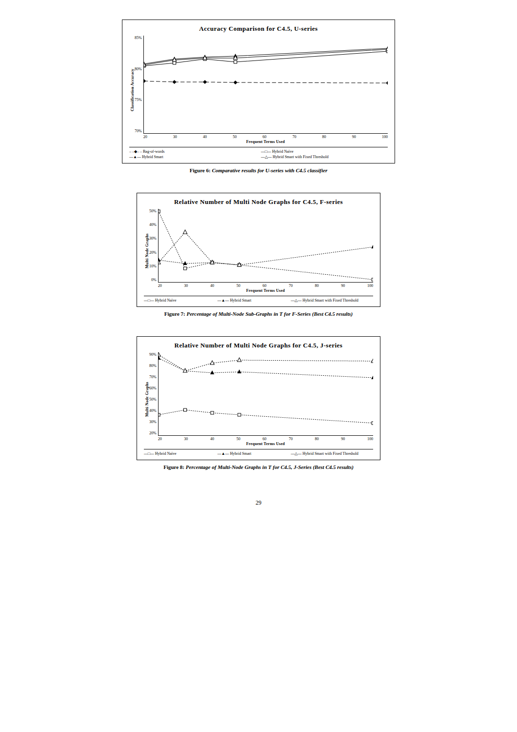Accuracy Comparison for C4.5, U-series
Classification Accuracy
85%
80%
75%
70%
2030405060708090100
Frequent Terms Used
– –◆– – Bag-of-words —□— Hybrid Naïve —▲— Hybrid Smart —△— Hybrid Smart with Fixed Threshold
Figure 6: Comparative results for U-series with C4.5 classifier
Relative Number of Multi Node Graphs for C4.5, F-series
Multi Node Graphs
50%
40%
30%
20%
10%
0%
2030405060708090100
Frequent Terms Used
—□— Hybrid Naïve —▲— Hybrid Smart —△— Hybrid Smart with Fixed Threshold
Figure 7: Percentage of Multi-Node Sub-Graphs in T for F-Series (Best C4.5 results)
Relative Number of Multi Node Graphs for C4.5, J-series
Multi Node Graphs
90%
80%
70%
60%
50%
40%
30%
20%
2030405060708090100
Frequent Terms Used
—□— Hybrid Naïve —▲— Hybrid Smart —△— Hybrid Smart with Fixed Threshold
Figure 8: Percentage of Multi-Node Graphs in T for C4.5, J-Series (Best C4.5 results)
29